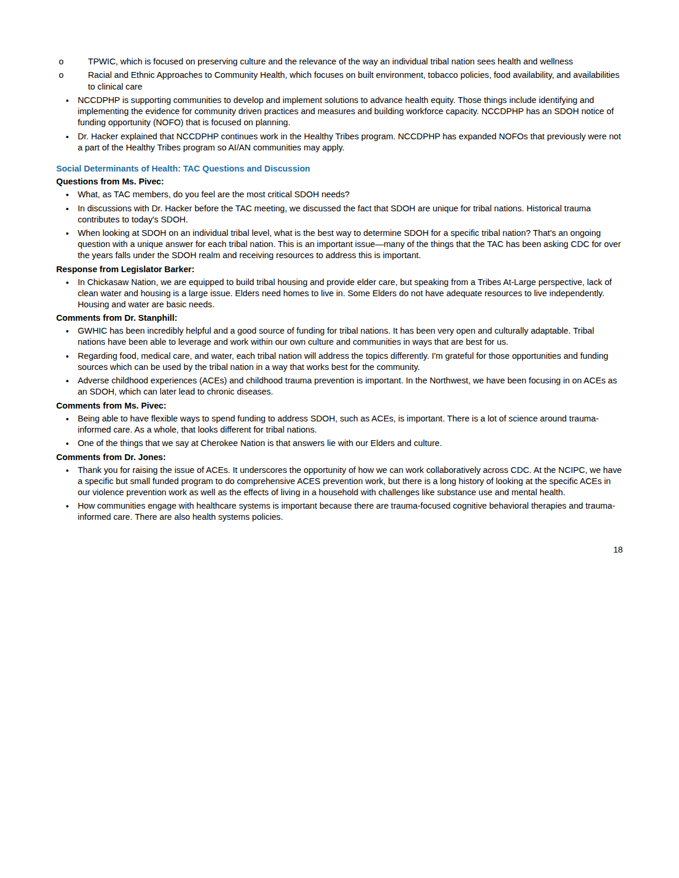TPWIC, which is focused on preserving culture and the relevance of the way an individual tribal nation sees health and wellness
Racial and Ethnic Approaches to Community Health, which focuses on built environment, tobacco policies, food availability, and availabilities to clinical care
NCCDPHP is supporting communities to develop and implement solutions to advance health equity. Those things include identifying and implementing the evidence for community driven practices and measures and building workforce capacity. NCCDPHP has an SDOH notice of funding opportunity (NOFO) that is focused on planning.
Dr. Hacker explained that NCCDPHP continues work in the Healthy Tribes program. NCCDPHP has expanded NOFOs that previously were not a part of the Healthy Tribes program so AI/AN communities may apply.
Social Determinants of Health: TAC Questions and Discussion
Questions from Ms. Pivec:
What, as TAC members, do you feel are the most critical SDOH needs?
In discussions with Dr. Hacker before the TAC meeting, we discussed the fact that SDOH are unique for tribal nations. Historical trauma contributes to today's SDOH.
When looking at SDOH on an individual tribal level, what is the best way to determine SDOH for a specific tribal nation? That's an ongoing question with a unique answer for each tribal nation. This is an important issue—many of the things that the TAC has been asking CDC for over the years falls under the SDOH realm and receiving resources to address this is important.
Response from Legislator Barker:
In Chickasaw Nation, we are equipped to build tribal housing and provide elder care, but speaking from a Tribes At-Large perspective, lack of clean water and housing is a large issue. Elders need homes to live in. Some Elders do not have adequate resources to live independently. Housing and water are basic needs.
Comments from Dr. Stanphill:
GWHIC has been incredibly helpful and a good source of funding for tribal nations. It has been very open and culturally adaptable. Tribal nations have been able to leverage and work within our own culture and communities in ways that are best for us.
Regarding food, medical care, and water, each tribal nation will address the topics differently. I'm grateful for those opportunities and funding sources which can be used by the tribal nation in a way that works best for the community.
Adverse childhood experiences (ACEs) and childhood trauma prevention is important. In the Northwest, we have been focusing in on ACEs as an SDOH, which can later lead to chronic diseases.
Comments from Ms. Pivec:
Being able to have flexible ways to spend funding to address SDOH, such as ACEs, is important. There is a lot of science around trauma-informed care. As a whole, that looks different for tribal nations.
One of the things that we say at Cherokee Nation is that answers lie with our Elders and culture.
Comments from Dr. Jones:
Thank you for raising the issue of ACEs. It underscores the opportunity of how we can work collaboratively across CDC. At the NCIPC, we have a specific but small funded program to do comprehensive ACES prevention work, but there is a long history of looking at the specific ACEs in our violence prevention work as well as the effects of living in a household with challenges like substance use and mental health.
How communities engage with healthcare systems is important because there are trauma-focused cognitive behavioral therapies and trauma-informed care. There are also health systems policies.
18